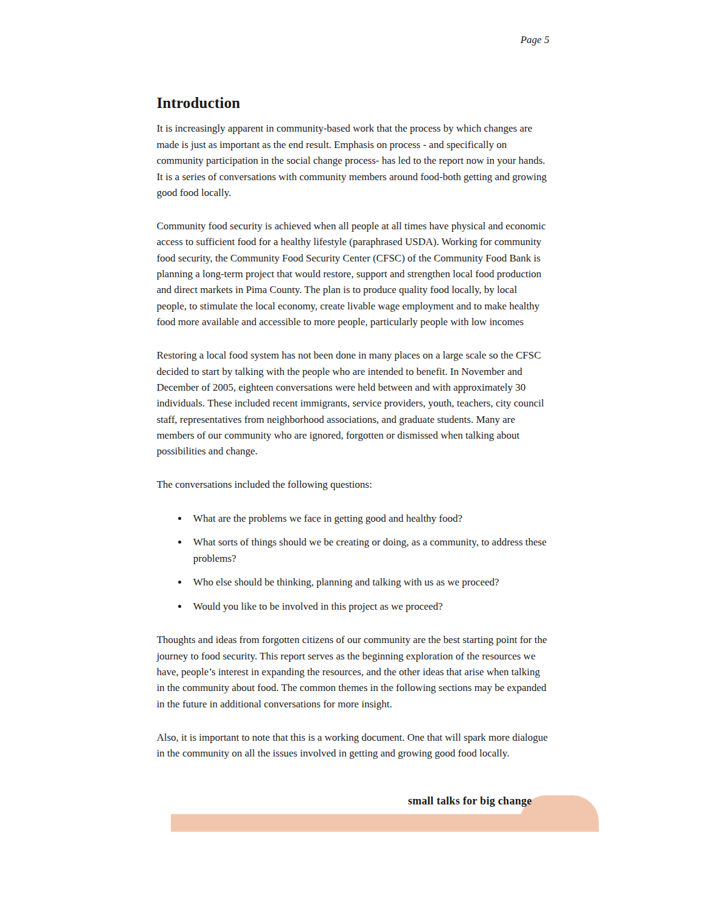Page 5
Introduction
It is increasingly apparent in community-based work that the process by which changes are made is just as important as the end result. Emphasis on process - and specifically on community participation in the social change process- has led to the report now in your hands. It is a series of conversations with community members around food-both getting and growing good food locally.
Community food security is achieved when all people at all times have physical and economic access to sufficient food for a healthy lifestyle (paraphrased USDA). Working for community food security, the Community Food Security Center (CFSC) of the Community Food Bank is planning a long-term project that would restore, support and strengthen local food production and direct markets in Pima County. The plan is to produce quality food locally, by local people, to stimulate the local economy, create livable wage employment and to make healthy food more available and accessible to more people, particularly people with low incomes
Restoring a local food system has not been done in many places on a large scale so the CFSC decided to start by talking with the people who are intended to benefit. In November and December of 2005, eighteen conversations were held between and with approximately 30 individuals. These included recent immigrants, service providers, youth, teachers, city council staff, representatives from neighborhood associations, and graduate students. Many are members of our community who are ignored, forgotten or dismissed when talking about possibilities and change.
The conversations included the following questions:
What are the problems we face in getting good and healthy food?
What sorts of things should we be creating or doing, as a community, to address these problems?
Who else should be thinking, planning and talking with us as we proceed?
Would you like to be involved in this project as we proceed?
Thoughts and ideas from forgotten citizens of our community are the best starting point for the journey to food security. This report serves as the beginning exploration of the resources we have, people’s interest in expanding the resources, and the other ideas that arise when talking in the community about food. The common themes in the following sections may be expanded in the future in additional conversations for more insight.
Also, it is important to note that this is a working document. One that will spark more dialogue in the community on all the issues involved in getting and growing good food locally.
small talks for big change